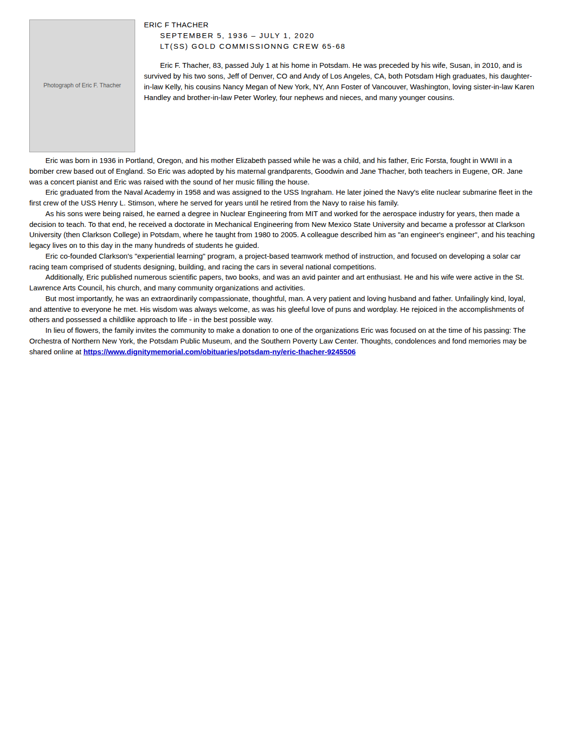Photograph of Eric F. Thacher
ERIC F THACHER
SEPTEMBER 5, 1936 – JULY 1, 2020
LT(SS) GOLD COMMISSIONNG CREW 65-68
Eric F. Thacher, 83, passed July 1 at his home in Potsdam. He was preceded by his wife, Susan, in 2010, and is survived by his two sons, Jeff of Denver, CO and Andy of Los Angeles, CA, both Potsdam High graduates, his daughter-in-law Kelly, his cousins Nancy Megan of New York, NY, Ann Foster of Vancouver, Washington, loving sister-in-law Karen Handley and brother-in-law Peter Worley, four nephews and nieces, and many younger cousins.
Eric was born in 1936 in Portland, Oregon, and his mother Elizabeth passed while he was a child, and his father, Eric Forsta, fought in WWII in a bomber crew based out of England. So Eric was adopted by his maternal grandparents, Goodwin and Jane Thacher, both teachers in Eugene, OR. Jane was a concert pianist and Eric was raised with the sound of her music filling the house.
Eric graduated from the Naval Academy in 1958 and was assigned to the USS Ingraham. He later joined the Navy's elite nuclear submarine fleet in the first crew of the USS Henry L. Stimson, where he served for years until he retired from the Navy to raise his family.
As his sons were being raised, he earned a degree in Nuclear Engineering from MIT and worked for the aerospace industry for years, then made a decision to teach. To that end, he received a doctorate in Mechanical Engineering from New Mexico State University and became a professor at Clarkson University (then Clarkson College) in Potsdam, where he taught from 1980 to 2005. A colleague described him as "an engineer's engineer", and his teaching legacy lives on to this day in the many hundreds of students he guided.
Eric co-founded Clarkson's "experiential learning" program, a project-based teamwork method of instruction, and focused on developing a solar car racing team comprised of students designing, building, and racing the cars in several national competitions.
Additionally, Eric published numerous scientific papers, two books, and was an avid painter and art enthusiast. He and his wife were active in the St. Lawrence Arts Council, his church, and many community organizations and activities.
But most importantly, he was an extraordinarily compassionate, thoughtful, man. A very patient and loving husband and father. Unfailingly kind, loyal, and attentive to everyone he met. His wisdom was always welcome, as was his gleeful love of puns and wordplay. He rejoiced in the accomplishments of others and possessed a childlike approach to life - in the best possible way.
In lieu of flowers, the family invites the community to make a donation to one of the organizations Eric was focused on at the time of his passing: The Orchestra of Northern New York, the Potsdam Public Museum, and the Southern Poverty Law Center. Thoughts, condolences and fond memories may be shared online at https://www.dignitymemorial.com/obituaries/potsdam-ny/eric-thacher-9245506